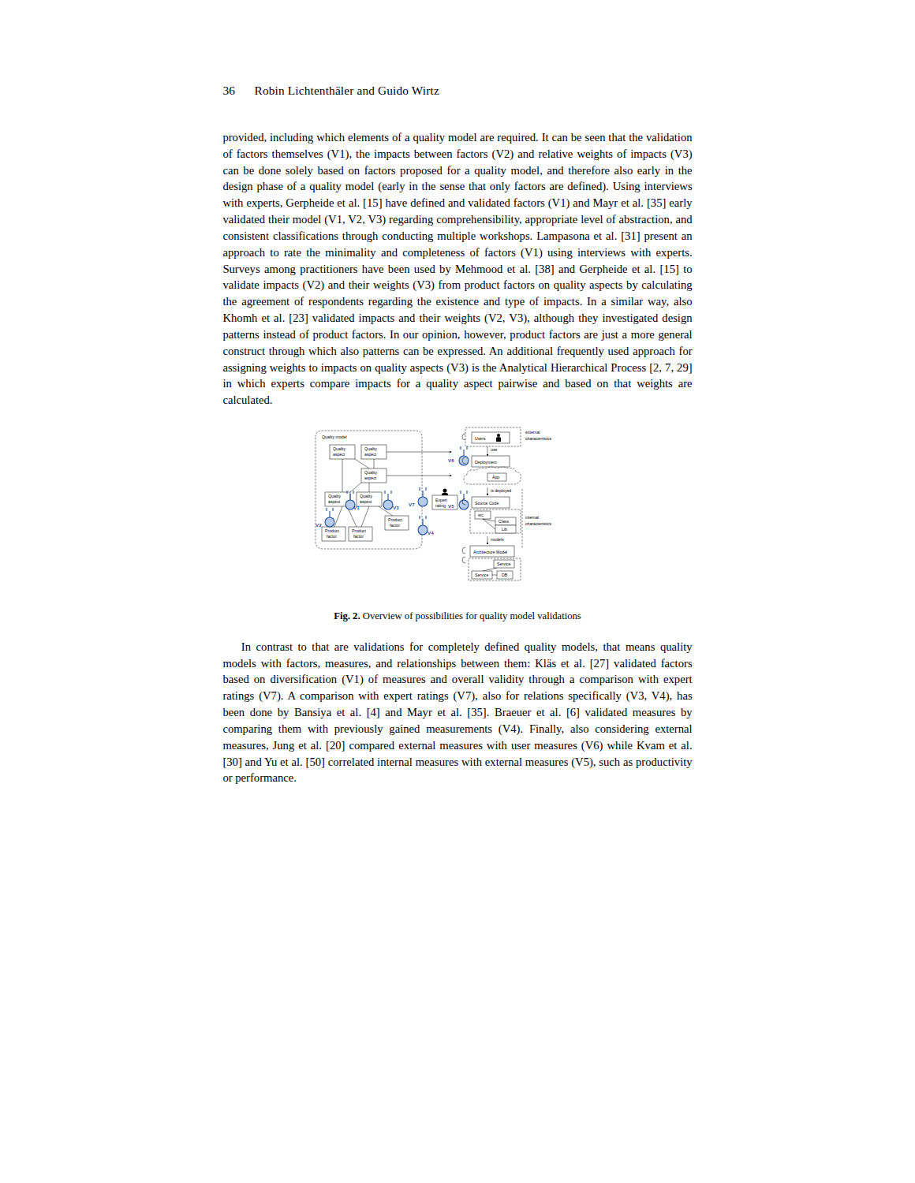36 Robin Lichtenthäler and Guido Wirtz
provided, including which elements of a quality model are required. It can be seen that the validation of factors themselves (V1), the impacts between factors (V2) and relative weights of impacts (V3) can be done solely based on factors proposed for a quality model, and therefore also early in the design phase of a quality model (early in the sense that only factors are defined). Using interviews with experts, Gerpheide et al. [15] have defined and validated factors (V1) and Mayr et al. [35] early validated their model (V1, V2, V3) regarding comprehensibility, appropriate level of abstraction, and consistent classifications through conducting multiple workshops. Lampasona et al. [31] present an approach to rate the minimality and completeness of factors (V1) using interviews with experts. Surveys among practitioners have been used by Mehmood et al. [38] and Gerpheide et al. [15] to validate impacts (V2) and their weights (V3) from product factors on quality aspects by calculating the agreement of respondents regarding the existence and type of impacts. In a similar way, also Khomh et al. [23] validated impacts and their weights (V2, V3), although they investigated design patterns instead of product factors. In our opinion, however, product factors are just a more general construct through which also patterns can be expressed. An additional frequently used approach for assigning weights to impacts on quality aspects (V3) is the Analytical Hierarchical Process [2, 7, 29] in which experts compare impacts for a quality aspect pairwise and based on that weights are calculated.
Quality model Quality aspect Quality aspect Quality aspect Quality aspect Quality aspect Product factor Product factor Product factor Users external characteristics use Deployment App is deployed Source Code src Class Lib internal characteristics models Architecture Model Service Service DB Expert rating V6 V5 V7 V4 V3 V1 V2
Fig. 2. Overview of possibilities for quality model validations
In contrast to that are validations for completely defined quality models, that means quality models with factors, measures, and relationships between them: Kläs et al. [27] validated factors based on diversification (V1) of measures and overall validity through a comparison with expert ratings (V7). A comparison with expert ratings (V7), also for relations specifically (V3, V4), has been done by Bansiya et al. [4] and Mayr et al. [35]. Braeuer et al. [6] validated measures by comparing them with previously gained measurements (V4). Finally, also considering external measures, Jung et al. [20] compared external measures with user measures (V6) while Kvam et al. [30] and Yu et al. [50] correlated internal measures with external measures (V5), such as productivity or performance.